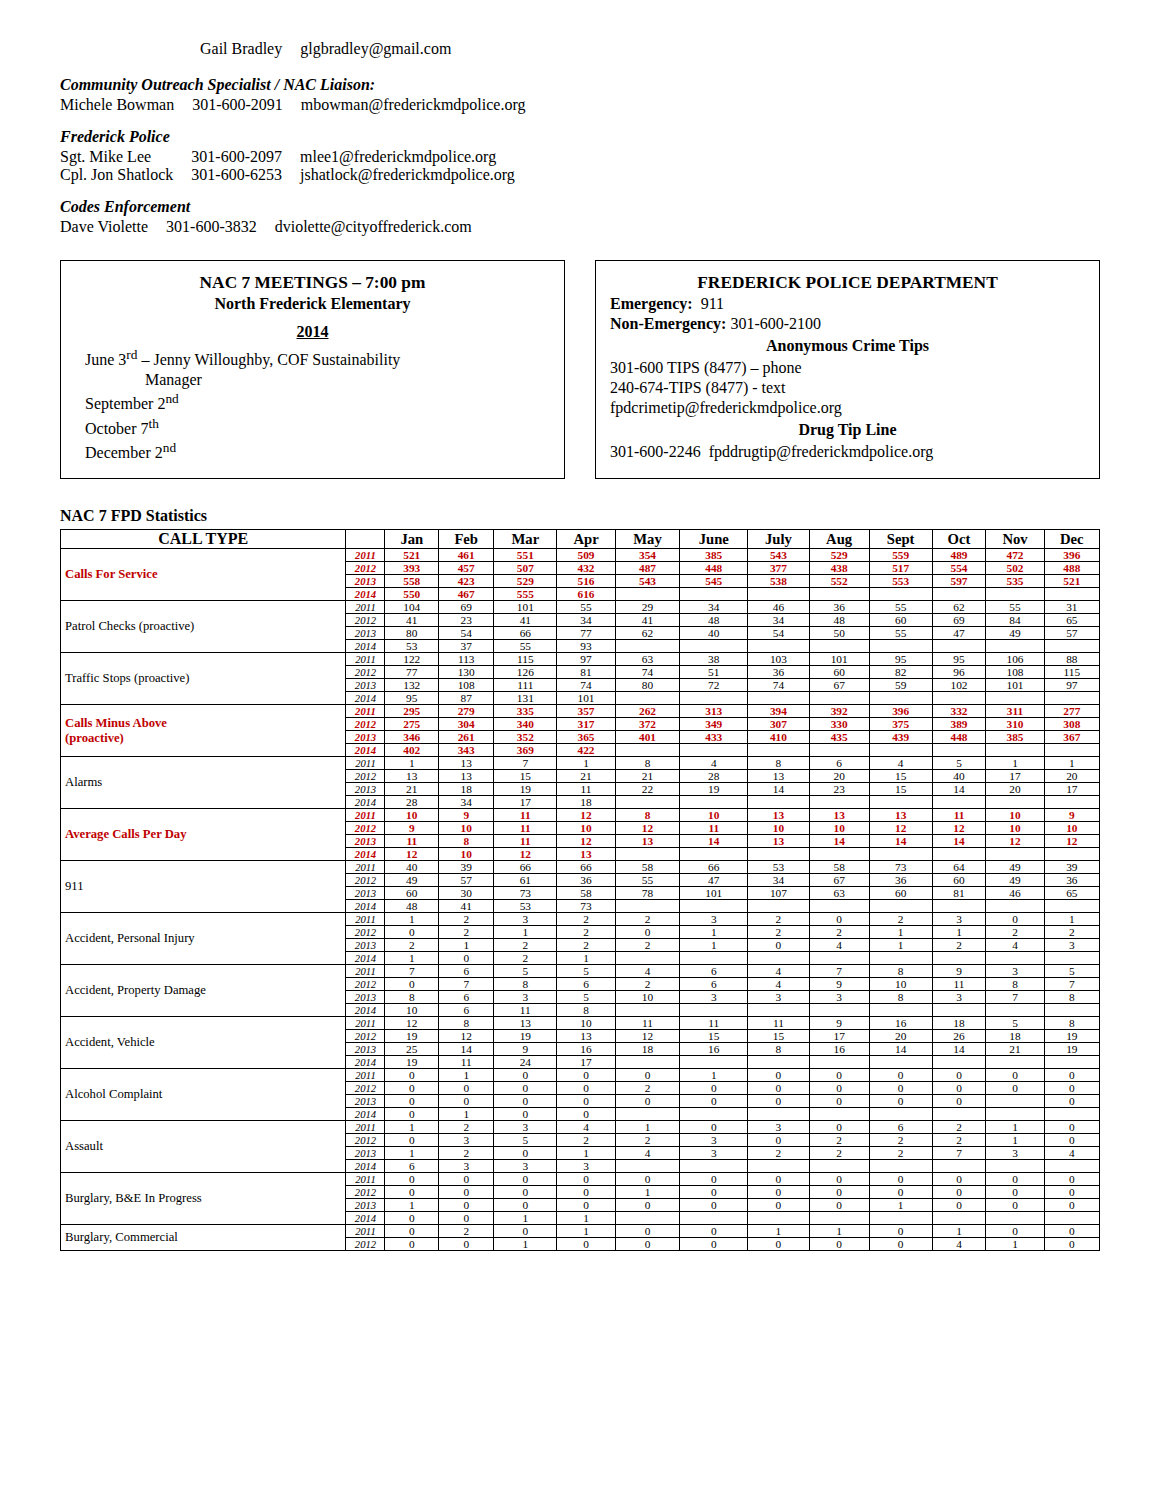| Gail Bradley | glgbradley@gmail.com |
Community Outreach Specialist / NAC Liaison:
| Michele Bowman | 301-600-2091 | mbowman@frederickmdpolice.org |
Frederick Police
| Sgt. Mike Lee | 301-600-2097 | mlee1@frederickmdpolice.org |
| Cpl. Jon Shatlock | 301-600-6253 | jshatlock@frederickmdpolice.org |
Codes Enforcement
| Dave Violette | 301-600-3832 | dviolette@cityoffrederick.com |
NAC 7 MEETINGS – 7:00 pm
North Frederick Elementary
2014
June 3rd – Jenny Willoughby, COF Sustainability
Manager
September 2nd
October 7th
December 2nd
FREDERICK POLICE DEPARTMENT
Emergency: 911
Non-Emergency: 301-600-2100
Anonymous Crime Tips
301-600 TIPS (8477) – phone
240-674-TIPS (8477) - text
fpdcrimetip@frederickmdpolice.org
Drug Tip Line
301-600-2246 fpddrugtip@frederickmdpolice.org
NAC 7 FPD Statistics
| CALL TYPE | | Jan | Feb | Mar | Apr | May | June | July | Aug | Sept | Oct | Nov | Dec |
| --- | --- | --- | --- | --- | --- | --- | --- | --- | --- | --- | --- | --- | --- |
| Calls For Service | 2011 | 521 | 461 | 551 | 509 | 354 | 385 | 543 | 529 | 559 | 489 | 472 | 396 |
| 2012 | 393 | 457 | 507 | 432 | 487 | 448 | 377 | 438 | 517 | 554 | 502 | 488 |
| 2013 | 558 | 423 | 529 | 516 | 543 | 545 | 538 | 552 | 553 | 597 | 535 | 521 |
| 2014 | 550 | 467 | 555 | 616 | | | | | | | | |
| Patrol Checks (proactive) | 2011 | 104 | 69 | 101 | 55 | 29 | 34 | 46 | 36 | 55 | 62 | 55 | 31 |
| 2012 | 41 | 23 | 41 | 34 | 41 | 48 | 34 | 48 | 60 | 69 | 84 | 65 |
| 2013 | 80 | 54 | 66 | 77 | 62 | 40 | 54 | 50 | 55 | 47 | 49 | 57 |
| 2014 | 53 | 37 | 55 | 93 | | | | | | | | |
| Traffic Stops (proactive) | 2011 | 122 | 113 | 115 | 97 | 63 | 38 | 103 | 101 | 95 | 95 | 106 | 88 |
| 2012 | 77 | 130 | 126 | 81 | 74 | 51 | 36 | 60 | 82 | 96 | 108 | 115 |
| 2013 | 132 | 108 | 111 | 74 | 80 | 72 | 74 | 67 | 59 | 102 | 101 | 97 |
| 2014 | 95 | 87 | 131 | 101 | | | | | | | | |
| Calls Minus Above (proactive) | 2011 | 295 | 279 | 335 | 357 | 262 | 313 | 394 | 392 | 396 | 332 | 311 | 277 |
| 2012 | 275 | 304 | 340 | 317 | 372 | 349 | 307 | 330 | 375 | 389 | 310 | 308 |
| 2013 | 346 | 261 | 352 | 365 | 401 | 433 | 410 | 435 | 439 | 448 | 385 | 367 |
| 2014 | 402 | 343 | 369 | 422 | | | | | | | | |
| Alarms | 2011 | 1 | 13 | 7 | 1 | 8 | 4 | 8 | 6 | 4 | 5 | 1 | 1 |
| 2012 | 13 | 13 | 15 | 21 | 21 | 28 | 13 | 20 | 15 | 40 | 17 | 20 |
| 2013 | 21 | 18 | 19 | 11 | 22 | 19 | 14 | 23 | 15 | 14 | 20 | 17 |
| 2014 | 28 | 34 | 17 | 18 | | | | | | | | |
| Average Calls Per Day | 2011 | 10 | 9 | 11 | 12 | 8 | 10 | 13 | 13 | 13 | 11 | 10 | 9 |
| 2012 | 9 | 10 | 11 | 10 | 12 | 11 | 10 | 10 | 12 | 12 | 10 | 10 |
| 2013 | 11 | 8 | 11 | 12 | 13 | 14 | 13 | 14 | 14 | 14 | 12 | 12 |
| 2014 | 12 | 10 | 12 | 13 | | | | | | | | |
| 911 | 2011 | 40 | 39 | 66 | 66 | 58 | 66 | 53 | 58 | 73 | 64 | 49 | 39 |
| 2012 | 49 | 57 | 61 | 36 | 55 | 47 | 34 | 67 | 36 | 60 | 49 | 36 |
| 2013 | 60 | 30 | 73 | 58 | 78 | 101 | 107 | 63 | 60 | 81 | 46 | 65 |
| 2014 | 48 | 41 | 53 | 73 | | | | | | | | |
| Accident, Personal Injury | 2011 | 1 | 2 | 3 | 2 | 2 | 3 | 2 | 0 | 2 | 3 | 0 | 1 |
| 2012 | 0 | 2 | 1 | 2 | 0 | 1 | 2 | 2 | 1 | 1 | 2 | 2 |
| 2013 | 2 | 1 | 2 | 2 | 2 | 1 | 0 | 4 | 1 | 2 | 4 | 3 |
| 2014 | 1 | 0 | 2 | 1 | | | | | | | | |
| Accident, Property Damage | 2011 | 7 | 6 | 5 | 5 | 4 | 6 | 4 | 7 | 8 | 9 | 3 | 5 |
| 2012 | 0 | 7 | 8 | 6 | 2 | 6 | 4 | 9 | 10 | 11 | 8 | 7 |
| 2013 | 8 | 6 | 3 | 5 | 10 | 3 | 3 | 3 | 8 | 3 | 7 | 8 |
| 2014 | 10 | 6 | 11 | 8 | | | | | | | | |
| Accident, Vehicle | 2011 | 12 | 8 | 13 | 10 | 11 | 11 | 11 | 9 | 16 | 18 | 5 | 8 |
| 2012 | 19 | 12 | 19 | 13 | 12 | 15 | 15 | 17 | 20 | 26 | 18 | 19 |
| 2013 | 25 | 14 | 9 | 16 | 18 | 16 | 8 | 16 | 14 | 14 | 21 | 19 |
| 2014 | 19 | 11 | 24 | 17 | | | | | | | | |
| Alcohol Complaint | 2011 | 0 | 1 | 0 | 0 | 0 | 1 | 0 | 0 | 0 | 0 | 0 | 0 |
| 2012 | 0 | 0 | 0 | 0 | 2 | 0 | 0 | 0 | 0 | 0 | 0 | 0 |
| 2013 | 0 | 0 | 0 | 0 | 0 | 0 | 0 | 0 | 0 | 0 | | 0 |
| 2014 | 0 | 1 | 0 | 0 | | | | | | | | |
| Assault | 2011 | 1 | 2 | 3 | 4 | 1 | 0 | 3 | 0 | 6 | 2 | 1 | 0 |
| 2012 | 0 | 3 | 5 | 2 | 2 | 3 | 0 | 2 | 2 | 2 | 1 | 0 |
| 2013 | 1 | 2 | 0 | 1 | 4 | 3 | 2 | 2 | 2 | 7 | 3 | 4 |
| 2014 | 6 | 3 | 3 | 3 | | | | | | | | |
| Burglary, B&E In Progress | 2011 | 0 | 0 | 0 | 0 | 0 | 0 | 0 | 0 | 0 | 0 | 0 | 0 |
| 2012 | 0 | 0 | 0 | 0 | 1 | 0 | 0 | 0 | 0 | 0 | 0 | 0 |
| 2013 | 1 | 0 | 0 | 0 | 0 | 0 | 0 | 0 | 1 | 0 | 0 | 0 |
| 2014 | 0 | 0 | 1 | 1 | | | | | | | | |
| Burglary, Commercial | 2011 | 0 | 2 | 0 | 1 | 0 | 0 | 1 | 1 | 0 | 1 | 0 | 0 |
| 2012 | 0 | 0 | 1 | 0 | 0 | 0 | 0 | 0 | 0 | 4 | 1 | 0 |